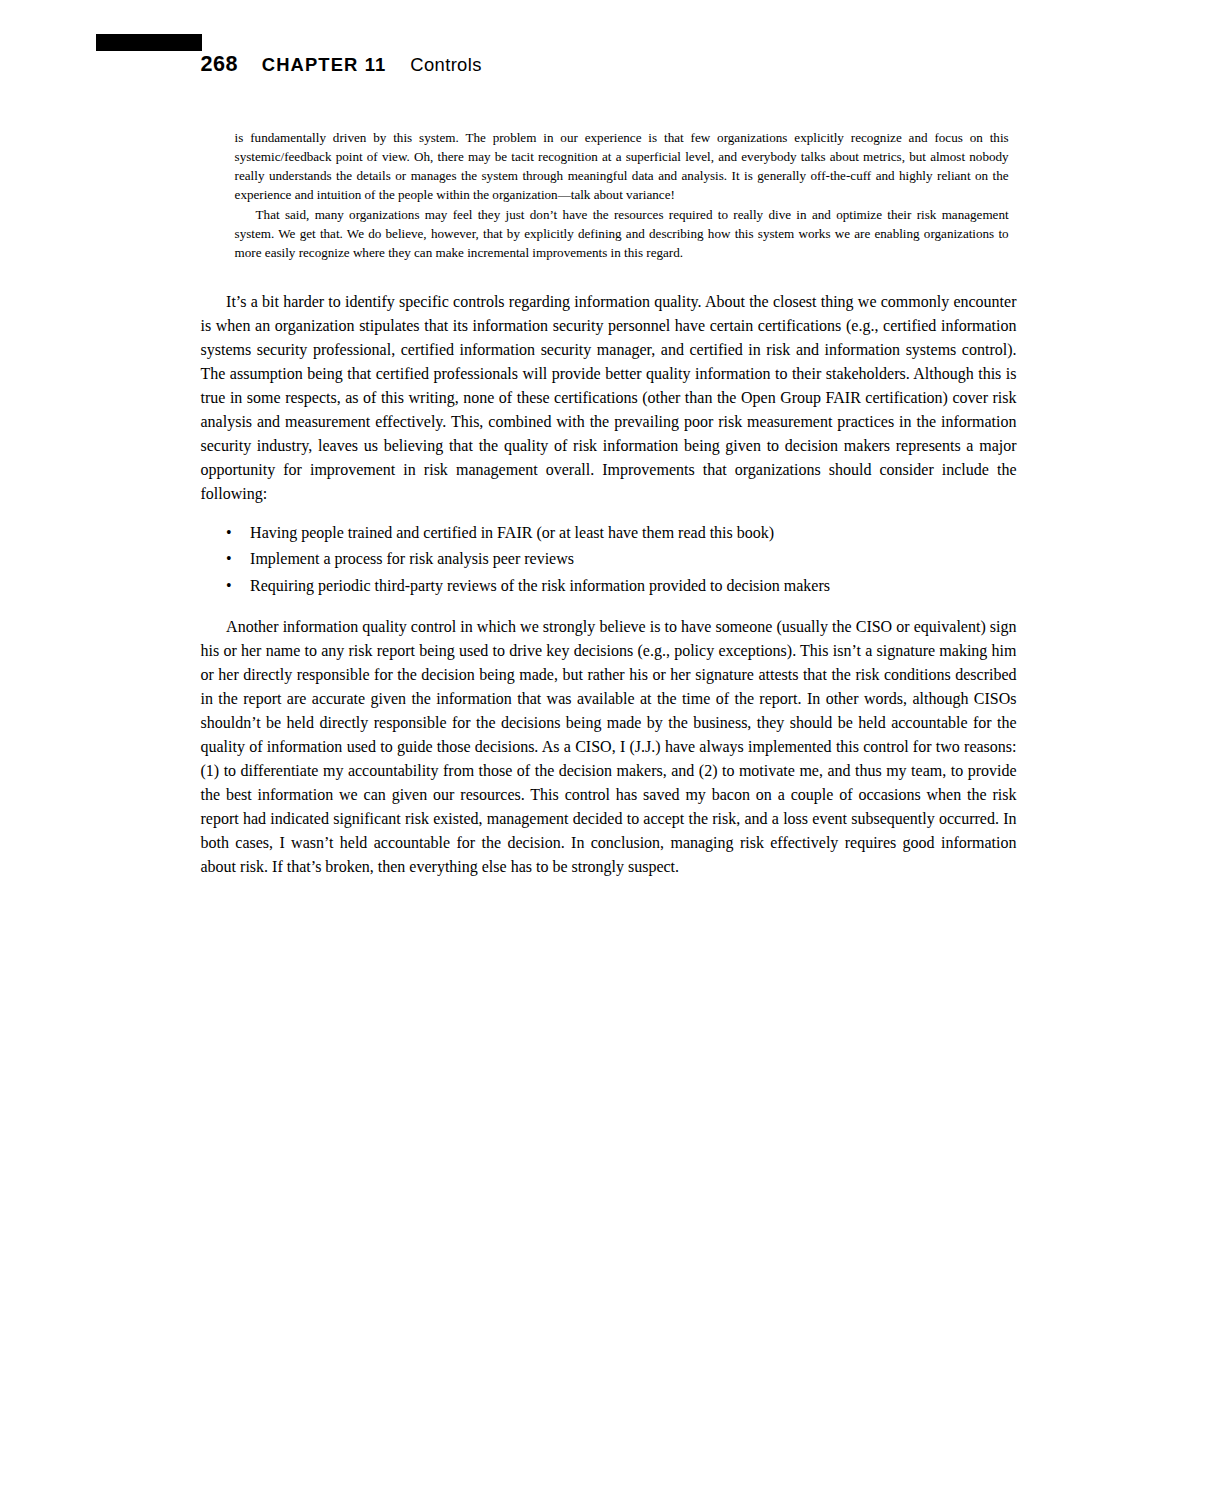268 CHAPTER 11 Controls
is fundamentally driven by this system. The problem in our experience is that few organizations explicitly recognize and focus on this systemic/feedback point of view. Oh, there may be tacit recognition at a superficial level, and everybody talks about metrics, but almost nobody really understands the details or manages the system through meaningful data and analysis. It is generally off-the-cuff and highly reliant on the experience and intuition of the people within the organization—talk about variance!
That said, many organizations may feel they just don’t have the resources required to really dive in and optimize their risk management system. We get that. We do believe, however, that by explicitly defining and describing how this system works we are enabling organizations to more easily recognize where they can make incremental improvements in this regard.
It’s a bit harder to identify specific controls regarding information quality. About the closest thing we commonly encounter is when an organization stipulates that its information security personnel have certain certifications (e.g., certified information systems security professional, certified information security manager, and certified in risk and information systems control). The assumption being that certified professionals will provide better quality information to their stakeholders. Although this is true in some respects, as of this writing, none of these certifications (other than the Open Group FAIR certification) cover risk analysis and measurement effectively. This, combined with the prevailing poor risk measurement practices in the information security industry, leaves us believing that the quality of risk information being given to decision makers represents a major opportunity for improvement in risk management overall. Improvements that organizations should consider include the following:
Having people trained and certified in FAIR (or at least have them read this book)
Implement a process for risk analysis peer reviews
Requiring periodic third-party reviews of the risk information provided to decision makers
Another information quality control in which we strongly believe is to have someone (usually the CISO or equivalent) sign his or her name to any risk report being used to drive key decisions (e.g., policy exceptions). This isn’t a signature making him or her directly responsible for the decision being made, but rather his or her signature attests that the risk conditions described in the report are accurate given the information that was available at the time of the report. In other words, although CISOs shouldn’t be held directly responsible for the decisions being made by the business, they should be held accountable for the quality of information used to guide those decisions. As a CISO, I (J.J.) have always implemented this control for two reasons: (1) to differentiate my accountability from those of the decision makers, and (2) to motivate me, and thus my team, to provide the best information we can given our resources. This control has saved my bacon on a couple of occasions when the risk report had indicated significant risk existed, management decided to accept the risk, and a loss event subsequently occurred. In both cases, I wasn’t held accountable for the decision. In conclusion, managing risk effectively requires good information about risk. If that’s broken, then everything else has to be strongly suspect.